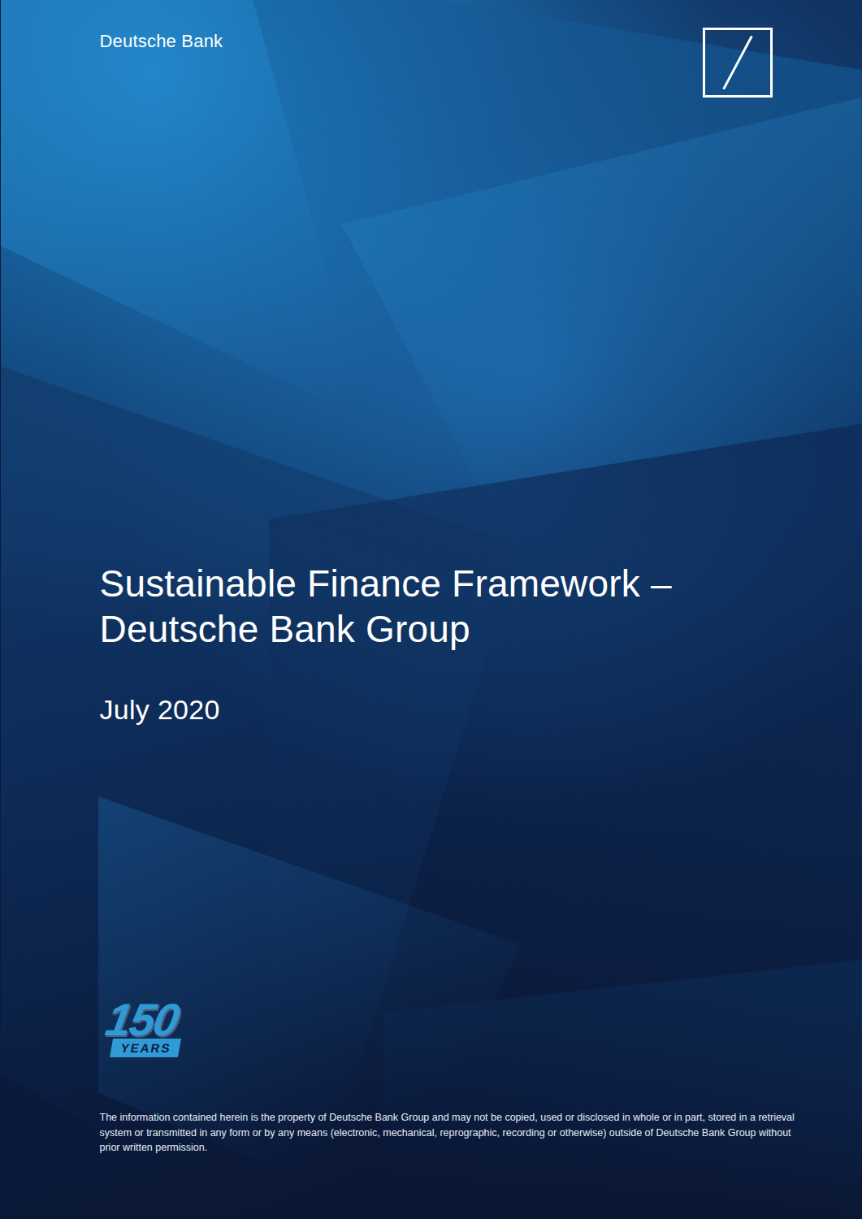Deutsche Bank
Sustainable Finance Framework –
Deutsche Bank Group
July 2020
150 YEARS
The information contained herein is the property of Deutsche Bank Group and may not be copied, used or disclosed in whole or in part, stored in a retrieval system or transmitted in any form or by any means (electronic, mechanical, reprographic, recording or otherwise) outside of Deutsche Bank Group without prior written permission.